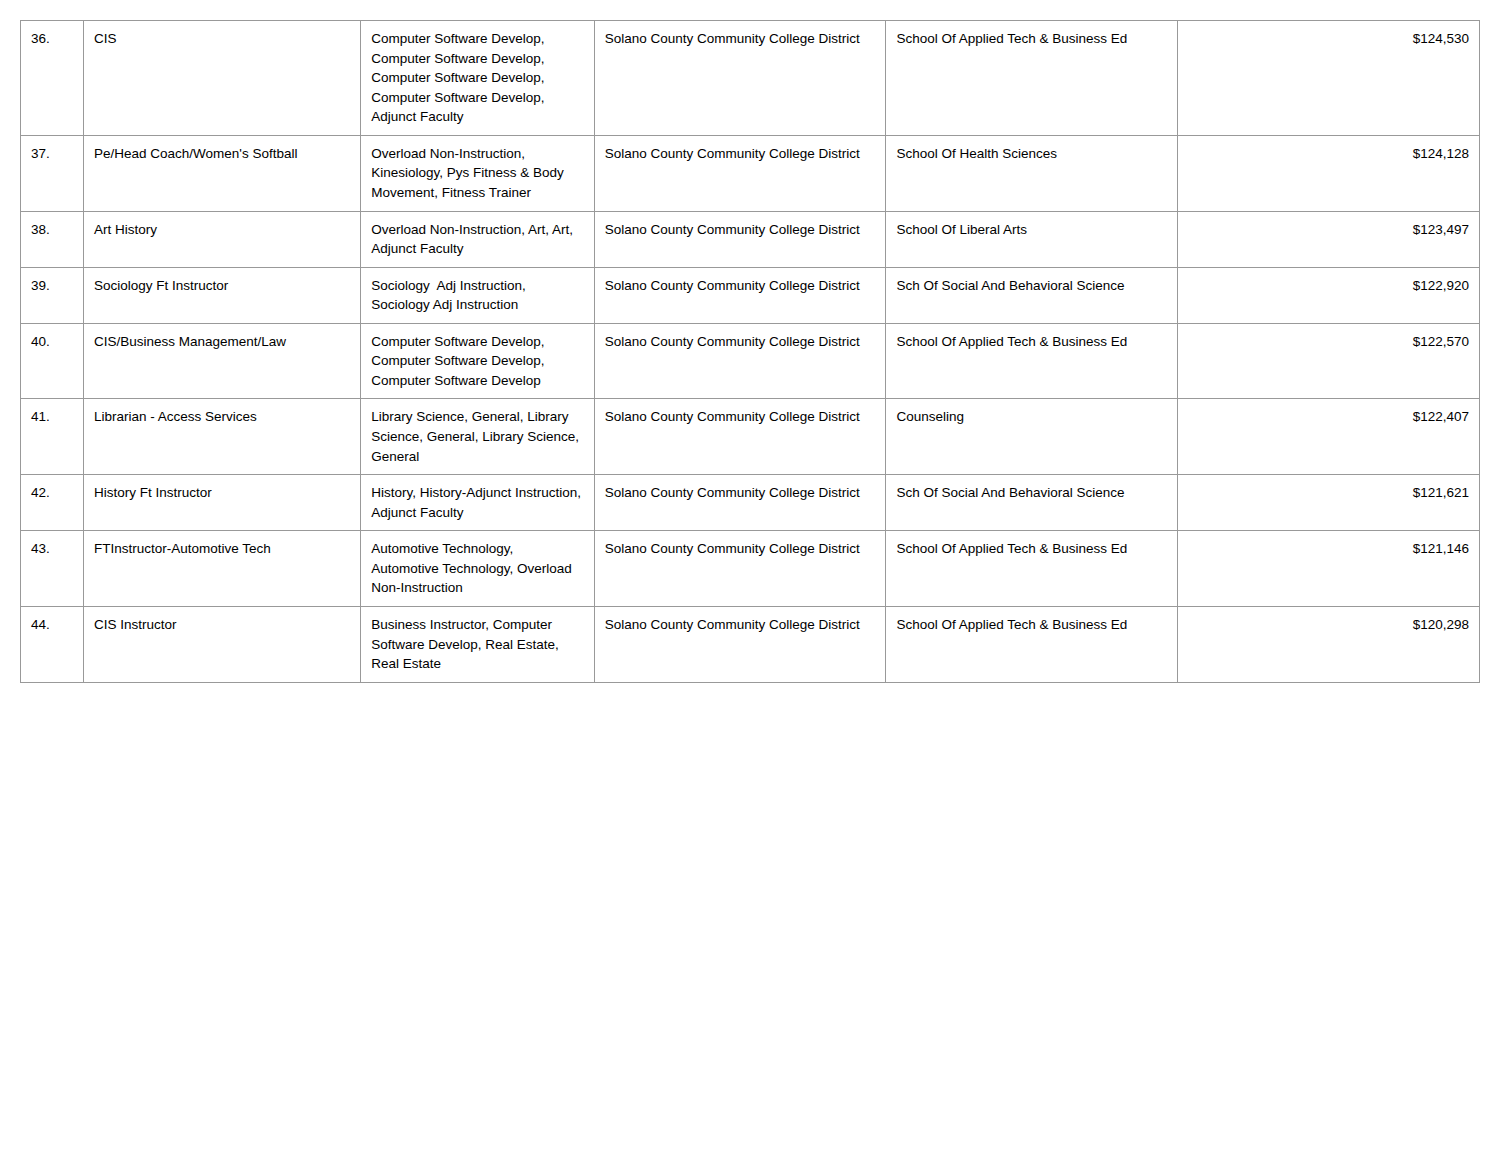| 36. | CIS | Computer Software Develop, Computer Software Develop, Computer Software Develop, Computer Software Develop, Adjunct Faculty | Solano County Community College District | School Of Applied Tech & Business Ed | $124,530 |
| 37. | Pe/Head Coach/Women's Softball | Overload Non-Instruction, Kinesiology, Pys Fitness & Body Movement, Fitness Trainer | Solano County Community College District | School Of Health Sciences | $124,128 |
| 38. | Art History | Overload Non-Instruction, Art, Art, Adjunct Faculty | Solano County Community College District | School Of Liberal Arts | $123,497 |
| 39. | Sociology Ft Instructor | Sociology Adj Instruction, Sociology Adj Instruction | Solano County Community College District | Sch Of Social And Behavioral Science | $122,920 |
| 40. | CIS/Business Management/Law | Computer Software Develop, Computer Software Develop, Computer Software Develop | Solano County Community College District | School Of Applied Tech & Business Ed | $122,570 |
| 41. | Librarian - Access Services | Library Science, General, Library Science, General, Library Science, General | Solano County Community College District | Counseling | $122,407 |
| 42. | History Ft Instructor | History, History-Adjunct Instruction, Adjunct Faculty | Solano County Community College District | Sch Of Social And Behavioral Science | $121,621 |
| 43. | FTInstructor-Automotive Tech | Automotive Technology, Automotive Technology, Overload Non-Instruction | Solano County Community College District | School Of Applied Tech & Business Ed | $121,146 |
| 44. | CIS Instructor | Business Instructor, Computer Software Develop, Real Estate, Real Estate | Solano County Community College District | School Of Applied Tech & Business Ed | $120,298 |